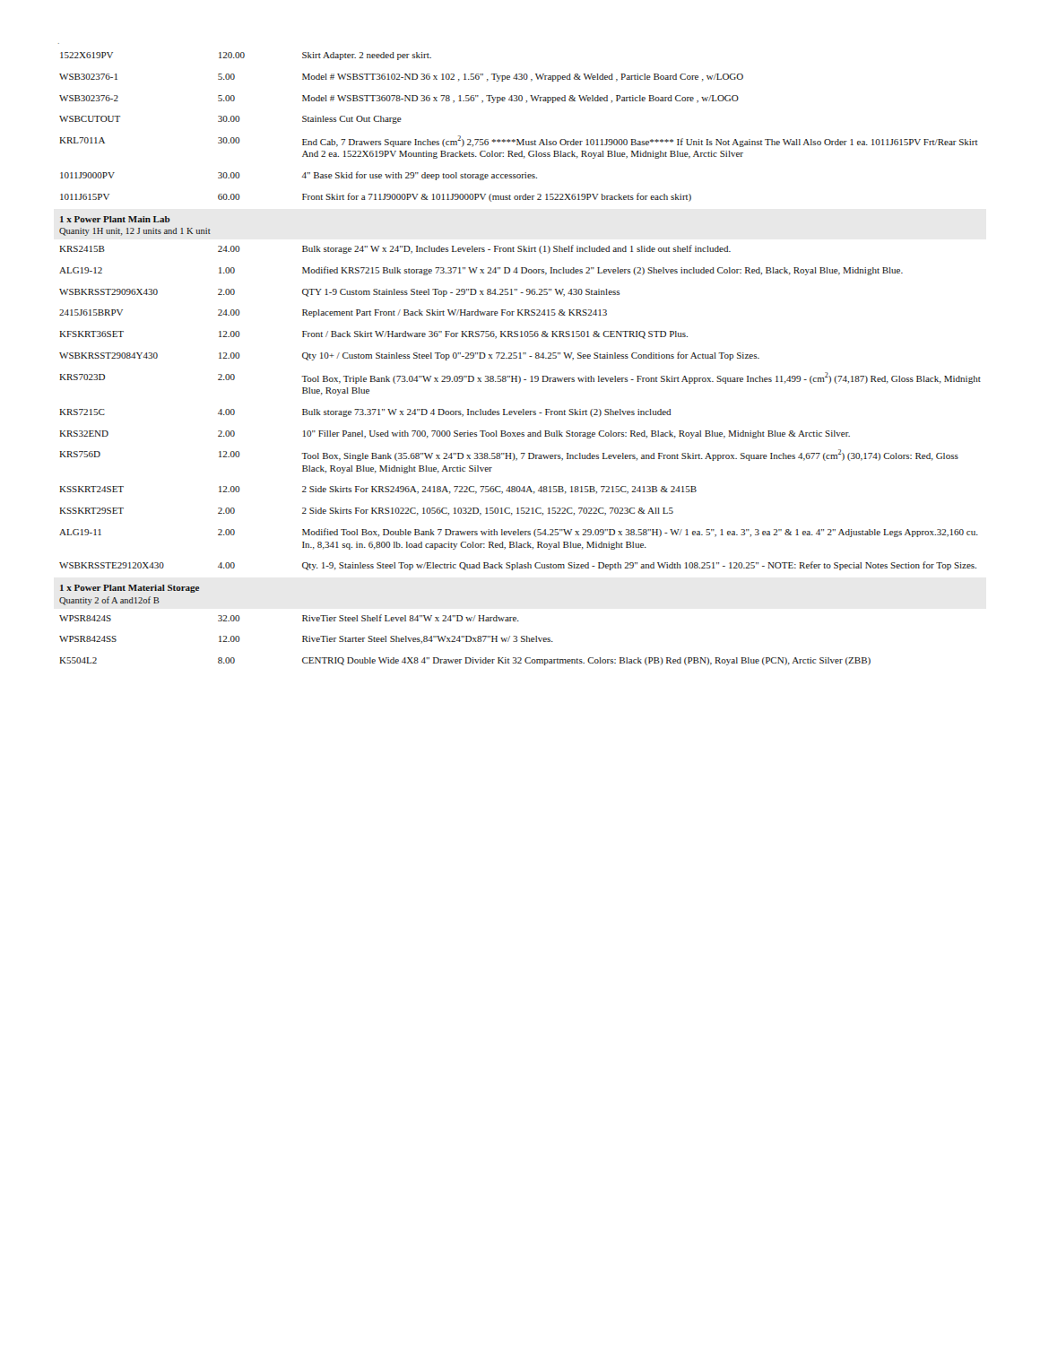.
| 1522X619PV | 120.00 | Skirt Adapter. 2 needed per skirt. |
| WSB302376-1 | 5.00 | Model # WSBSTT36102-ND 36 x 102 , 1.56" , Type 430 , Wrapped & Welded , Particle Board Core , w/LOGO |
| WSB302376-2 | 5.00 | Model # WSBSTT36078-ND 36 x 78 , 1.56" , Type 430 , Wrapped & Welded , Particle Board Core , w/LOGO |
| WSBCUTOUT | 30.00 | Stainless Cut Out Charge |
| KRL7011A | 30.00 | End Cab, 7 Drawers Square Inches (cm 2 ) 2,756 *****Must Also Order 1011J9000 Base***** If Unit Is Not Against The Wall Also Order 1 ea. 1011J615PV Frt/Rear Skirt And 2 ea. 1522X619PV Mounting Brackets. Color: Red, Gloss Black, Royal Blue, Midnight Blue, Arctic Silver |
| 1011J9000PV | 30.00 | 4" Base Skid for use with 29" deep tool storage accessories. |
| 1011J615PV | 60.00 | Front Skirt for a 711J9000PV & 1011J9000PV (must order 2 1522X619PV brackets for each skirt) |
| 1 x Power Plant Main Lab Quanity 1H unit, 12 J units and 1 K unit |
| KRS2415B | 24.00 | Bulk storage 24" W x 24"D, Includes Levelers - Front Skirt (1) Shelf included and 1 slide out shelf included. |
| ALG19-12 | 1.00 | Modified KRS7215 Bulk storage 73.371" W x 24" D 4 Doors, Includes 2" Levelers (2) Shelves included Color: Red, Black, Royal Blue, Midnight Blue. |
| WSBKRSST29096X430 | 2.00 | QTY 1-9 Custom Stainless Steel Top - 29"D x 84.251" - 96.25" W, 430 Stainless |
| 2415J615BRPV | 24.00 | Replacement Part Front / Back Skirt W/Hardware For KRS2415 & KRS2413 |
| KFSKRT36SET | 12.00 | Front / Back Skirt W/Hardware 36" For KRS756, KRS1056 & KRS1501 & CENTRIQ STD Plus. |
| WSBKRSST29084Y430 | 12.00 | Qty 10+ / Custom Stainless Steel Top 0"-29"D x 72.251" - 84.25" W, See Stainless Conditions for Actual Top Sizes. |
| KRS7023D | 2.00 | Tool Box, Triple Bank (73.04"W x 29.09"D x 38.58"H) - 19 Drawers with levelers - Front Skirt Approx. Square Inches 11,499 - (cm 2 ) (74,187) Red, Gloss Black, Midnight Blue, Royal Blue |
| KRS7215C | 4.00 | Bulk storage 73.371" W x 24"D 4 Doors, Includes Levelers - Front Skirt (2) Shelves included |
| KRS32END | 2.00 | 10" Filler Panel, Used with 700, 7000 Series Tool Boxes and Bulk Storage Colors: Red, Black, Royal Blue, Midnight Blue & Arctic Silver. |
| KRS756D | 12.00 | Tool Box, Single Bank (35.68"W x 24"D x 338.58"H), 7 Drawers, Includes Levelers, and Front Skirt. Approx. Square Inches 4,677 (cm 2 ) (30,174) Colors: Red, Gloss Black, Royal Blue, Midnight Blue, Arctic Silver |
| KSSKRT24SET | 12.00 | 2 Side Skirts For KRS2496A, 2418A, 722C, 756C, 4804A, 4815B, 1815B, 7215C, 2413B & 2415B |
| KSSKRT29SET | 2.00 | 2 Side Skirts For KRS1022C, 1056C, 1032D, 1501C, 1521C, 1522C, 7022C, 7023C & All L5 |
| ALG19-11 | 2.00 | Modified Tool Box, Double Bank 7 Drawers with levelers (54.25"W x 29.09"D x 38.58"H) - W/ 1 ea. 5", 1 ea. 3", 3 ea 2" & 1 ea. 4" 2" Adjustable Legs Approx.32,160 cu. In., 8,341 sq. in. 6,800 lb. load capacity Color: Red, Black, Royal Blue, Midnight Blue. |
| WSBKRSSTE29120X430 | 4.00 | Qty. 1-9, Stainless Steel Top w/Electric Quad Back Splash Custom Sized - Depth 29" and Width 108.251" - 120.25" - NOTE: Refer to Special Notes Section for Top Sizes. |
| 1 x Power Plant Material Storage Quantity 2 of A and12of B |
| WPSR8424S | 32.00 | RiveTier Steel Shelf Level 84"W x 24"D w/ Hardware. |
| WPSR8424SS | 12.00 | RiveTier Starter Steel Shelves,84"Wx24"Dx87"H w/ 3 Shelves. |
| K5504L2 | 8.00 | CENTRIQ Double Wide 4X8 4" Drawer Divider Kit 32 Compartments. Colors: Black (PB) Red (PBN), Royal Blue (PCN), Arctic Silver (ZBB) |